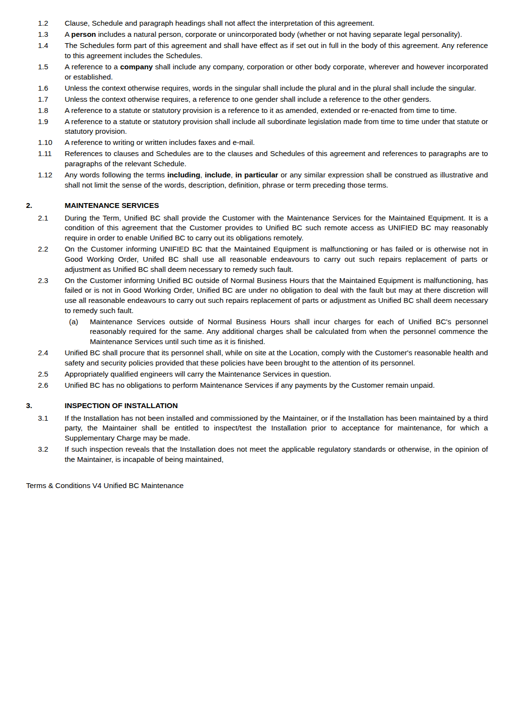1.2 Clause, Schedule and paragraph headings shall not affect the interpretation of this agreement.
1.3 A person includes a natural person, corporate or unincorporated body (whether or not having separate legal personality).
1.4 The Schedules form part of this agreement and shall have effect as if set out in full in the body of this agreement. Any reference to this agreement includes the Schedules.
1.5 A reference to a company shall include any company, corporation or other body corporate, wherever and however incorporated or established.
1.6 Unless the context otherwise requires, words in the singular shall include the plural and in the plural shall include the singular.
1.7 Unless the context otherwise requires, a reference to one gender shall include a reference to the other genders.
1.8 A reference to a statute or statutory provision is a reference to it as amended, extended or re-enacted from time to time.
1.9 A reference to a statute or statutory provision shall include all subordinate legislation made from time to time under that statute or statutory provision.
1.10 A reference to writing or written includes faxes and e-mail.
1.11 References to clauses and Schedules are to the clauses and Schedules of this agreement and references to paragraphs are to paragraphs of the relevant Schedule.
1.12 Any words following the terms including, include, in particular or any similar expression shall be construed as illustrative and shall not limit the sense of the words, description, definition, phrase or term preceding those terms.
2. MAINTENANCE SERVICES
2.1 During the Term, Unified BC shall provide the Customer with the Maintenance Services for the Maintained Equipment. It is a condition of this agreement that the Customer provides to Unified BC such remote access as UNIFIED BC may reasonably require in order to enable Unified BC to carry out its obligations remotely.
2.2 On the Customer informing UNIFIED BC that the Maintained Equipment is malfunctioning or has failed or is otherwise not in Good Working Order, Unifed BC shall use all reasonable endeavours to carry out such repairs replacement of parts or adjustment as Unified BC shall deem necessary to remedy such fault.
2.3 On the Customer informing Unified BC outside of Normal Business Hours that the Maintained Equipment is malfunctioning, has failed or is not in Good Working Order, Unified BC are under no obligation to deal with the fault but may at there discretion will use all reasonable endeavours to carry out such repairs replacement of parts or adjustment as Unified BC shall deem necessary to remedy such fault.
(a) Maintenance Services outside of Normal Business Hours shall incur charges for each of Unified BC's personnel reasonably required for the same. Any additional charges shall be calculated from when the personnel commence the Maintenance Services until such time as it is finished.
2.4 Unified BC shall procure that its personnel shall, while on site at the Location, comply with the Customer's reasonable health and safety and security policies provided that these policies have been brought to the attention of its personnel.
2.5 Appropriately qualified engineers will carry the Maintenance Services in question.
2.6 Unified BC has no obligations to perform Maintenance Services if any payments by the Customer remain unpaid.
3. INSPECTION OF INSTALLATION
3.1 If the Installation has not been installed and commissioned by the Maintainer, or if the Installation has been maintained by a third party, the Maintainer shall be entitled to inspect/test the Installation prior to acceptance for maintenance, for which a Supplementary Charge may be made.
3.2 If such inspection reveals that the Installation does not meet the applicable regulatory standards or otherwise, in the opinion of the Maintainer, is incapable of being maintained,
Terms & Conditions V4 Unified BC Maintenance